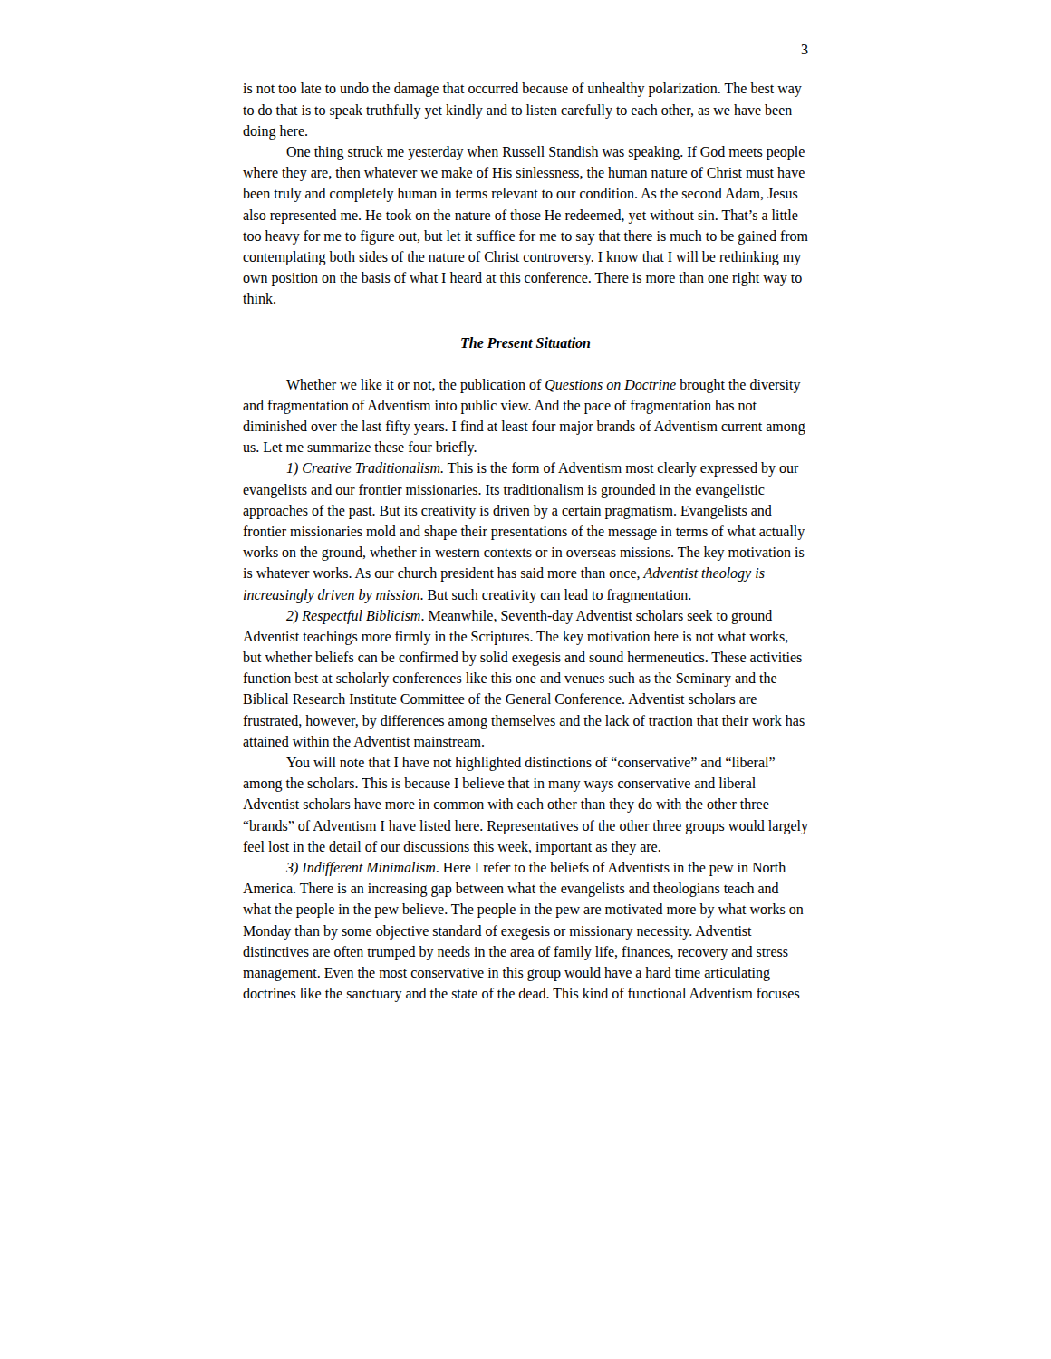3
is not too late to undo the damage that occurred because of unhealthy polarization. The best way to do that is to speak truthfully yet kindly and to listen carefully to each other, as we have been doing here.
One thing struck me yesterday when Russell Standish was speaking. If God meets people where they are, then whatever we make of His sinlessness, the human nature of Christ must have been truly and completely human in terms relevant to our condition. As the second Adam, Jesus also represented me. He took on the nature of those He redeemed, yet without sin. That’s a little too heavy for me to figure out, but let it suffice for me to say that there is much to be gained from contemplating both sides of the nature of Christ controversy. I know that I will be rethinking my own position on the basis of what I heard at this conference. There is more than one right way to think.
The Present Situation
Whether we like it or not, the publication of Questions on Doctrine brought the diversity and fragmentation of Adventism into public view. And the pace of fragmentation has not diminished over the last fifty years. I find at least four major brands of Adventism current among us. Let me summarize these four briefly.
1) Creative Traditionalism. This is the form of Adventism most clearly expressed by our evangelists and our frontier missionaries. Its traditionalism is grounded in the evangelistic approaches of the past. But its creativity is driven by a certain pragmatism. Evangelists and frontier missionaries mold and shape their presentations of the message in terms of what actually works on the ground, whether in western contexts or in overseas missions. The key motivation is is whatever works. As our church president has said more than once, Adventist theology is increasingly driven by mission. But such creativity can lead to fragmentation.
2) Respectful Biblicism. Meanwhile, Seventh-day Adventist scholars seek to ground Adventist teachings more firmly in the Scriptures. The key motivation here is not what works, but whether beliefs can be confirmed by solid exegesis and sound hermeneutics. These activities function best at scholarly conferences like this one and venues such as the Seminary and the Biblical Research Institute Committee of the General Conference. Adventist scholars are frustrated, however, by differences among themselves and the lack of traction that their work has attained within the Adventist mainstream.
You will note that I have not highlighted distinctions of “conservative” and “liberal” among the scholars. This is because I believe that in many ways conservative and liberal Adventist scholars have more in common with each other than they do with the other three “brands” of Adventism I have listed here. Representatives of the other three groups would largely feel lost in the detail of our discussions this week, important as they are.
3) Indifferent Minimalism. Here I refer to the beliefs of Adventists in the pew in North America. There is an increasing gap between what the evangelists and theologians teach and what the people in the pew believe. The people in the pew are motivated more by what works on Monday than by some objective standard of exegesis or missionary necessity. Adventist distinctives are often trumped by needs in the area of family life, finances, recovery and stress management. Even the most conservative in this group would have a hard time articulating doctrines like the sanctuary and the state of the dead. This kind of functional Adventism focuses